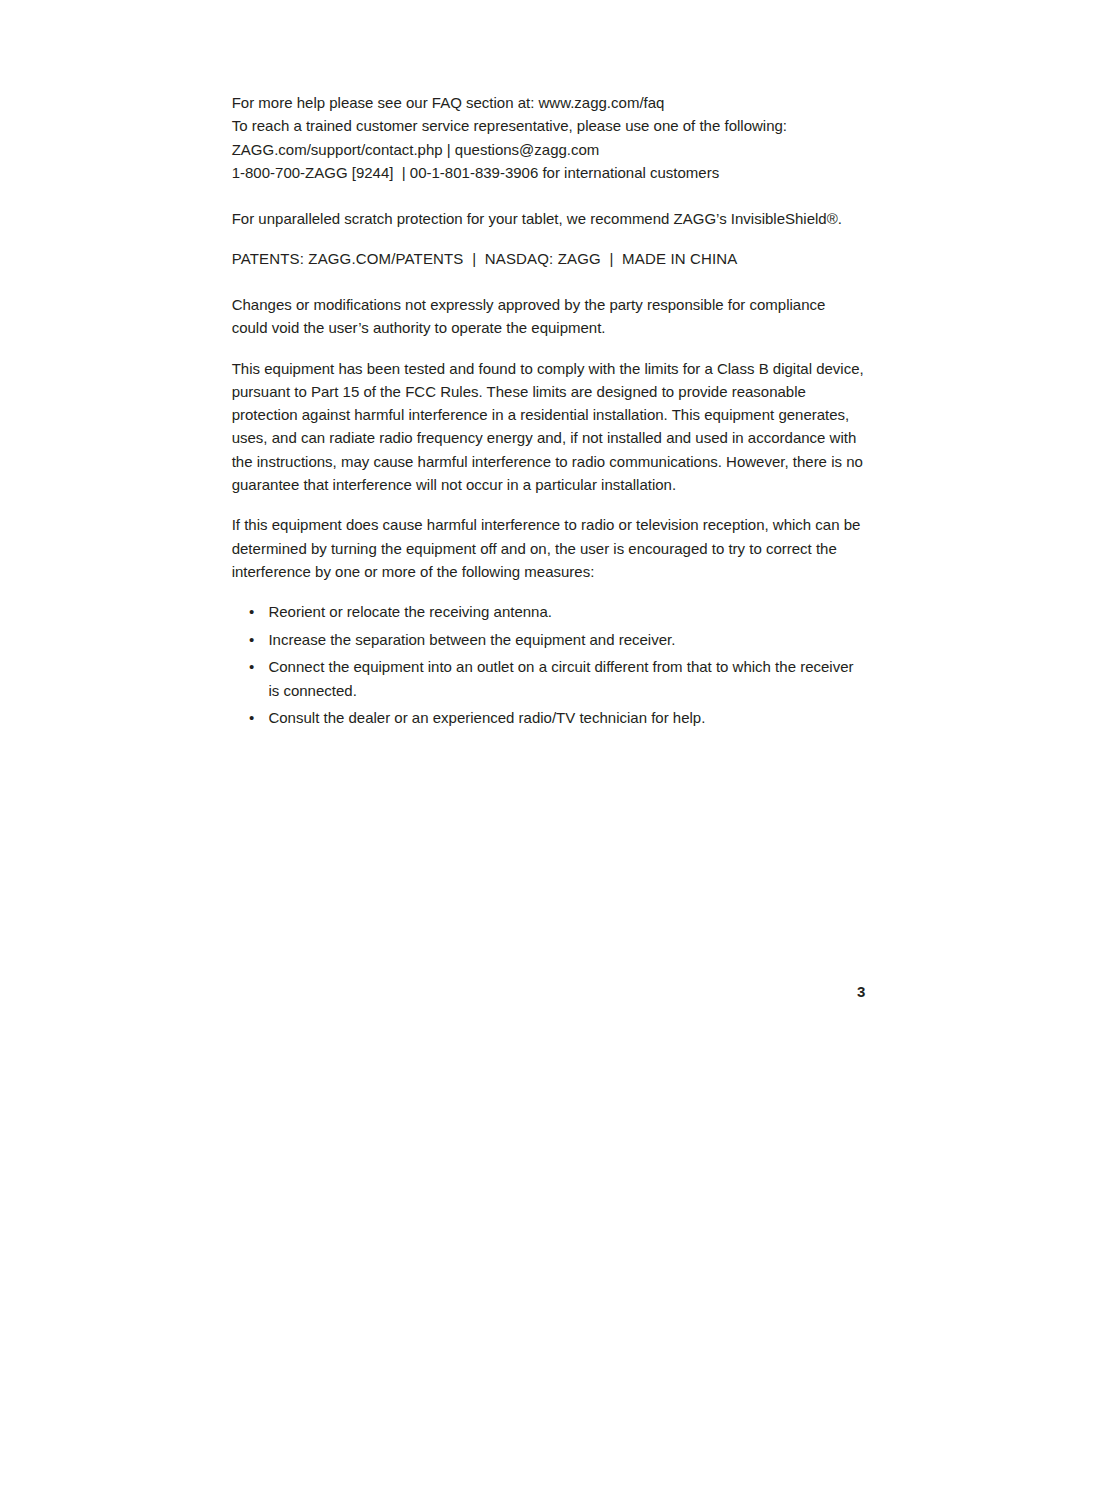For more help please see our FAQ section at: www.zagg.com/faq
To reach a trained customer service representative, please use one of the following:
ZAGG.com/support/contact.php | questions@zagg.com
1-800-700-ZAGG [9244] | 00-1-801-839-3906 for international customers
For unparalleled scratch protection for your tablet, we recommend ZAGG’s InvisibleShield®.
PATENTS: ZAGG.COM/PATENTS | NASDAQ: ZAGG | MADE IN CHINA
Changes or modifications not expressly approved by the party responsible for compliance could void the user’s authority to operate the equipment.
This equipment has been tested and found to comply with the limits for a Class B digital device, pursuant to Part 15 of the FCC Rules. These limits are designed to provide reasonable protection against harmful interference in a residential installation. This equipment generates, uses, and can radiate radio frequency energy and, if not installed and used in accordance with the instructions, may cause harmful interference to radio communications. However, there is no guarantee that interference will not occur in a particular installation.
If this equipment does cause harmful interference to radio or television reception, which can be determined by turning the equipment off and on, the user is encouraged to try to correct the interference by one or more of the following measures:
Reorient or relocate the receiving antenna.
Increase the separation between the equipment and receiver.
Connect the equipment into an outlet on a circuit different from that to which the receiver is connected.
Consult the dealer or an experienced radio/TV technician for help.
3